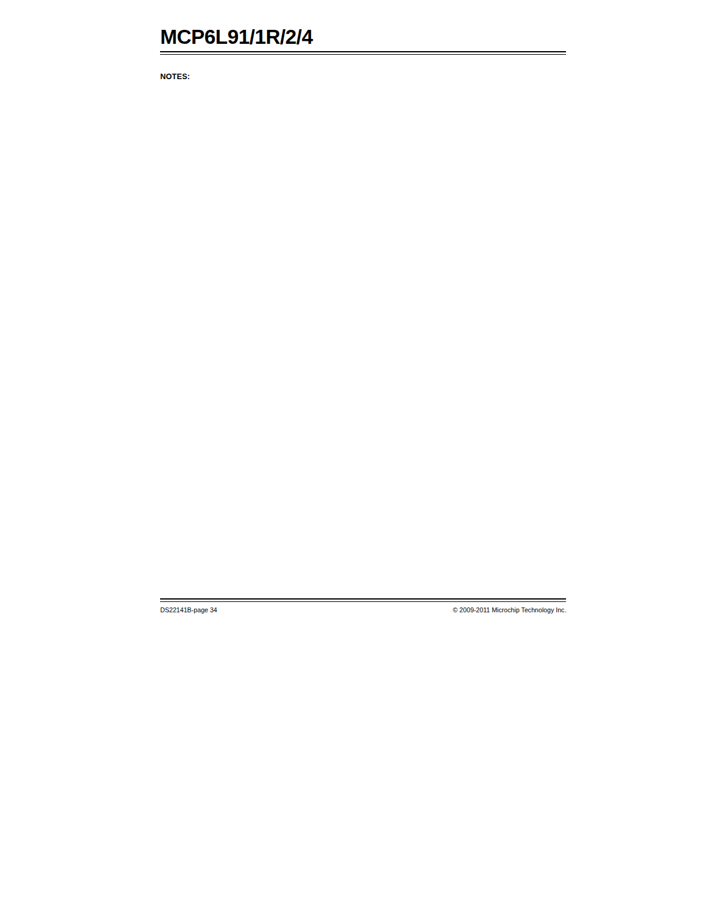MCP6L91/1R/2/4
NOTES:
DS22141B-page 34
© 2009-2011 Microchip Technology Inc.